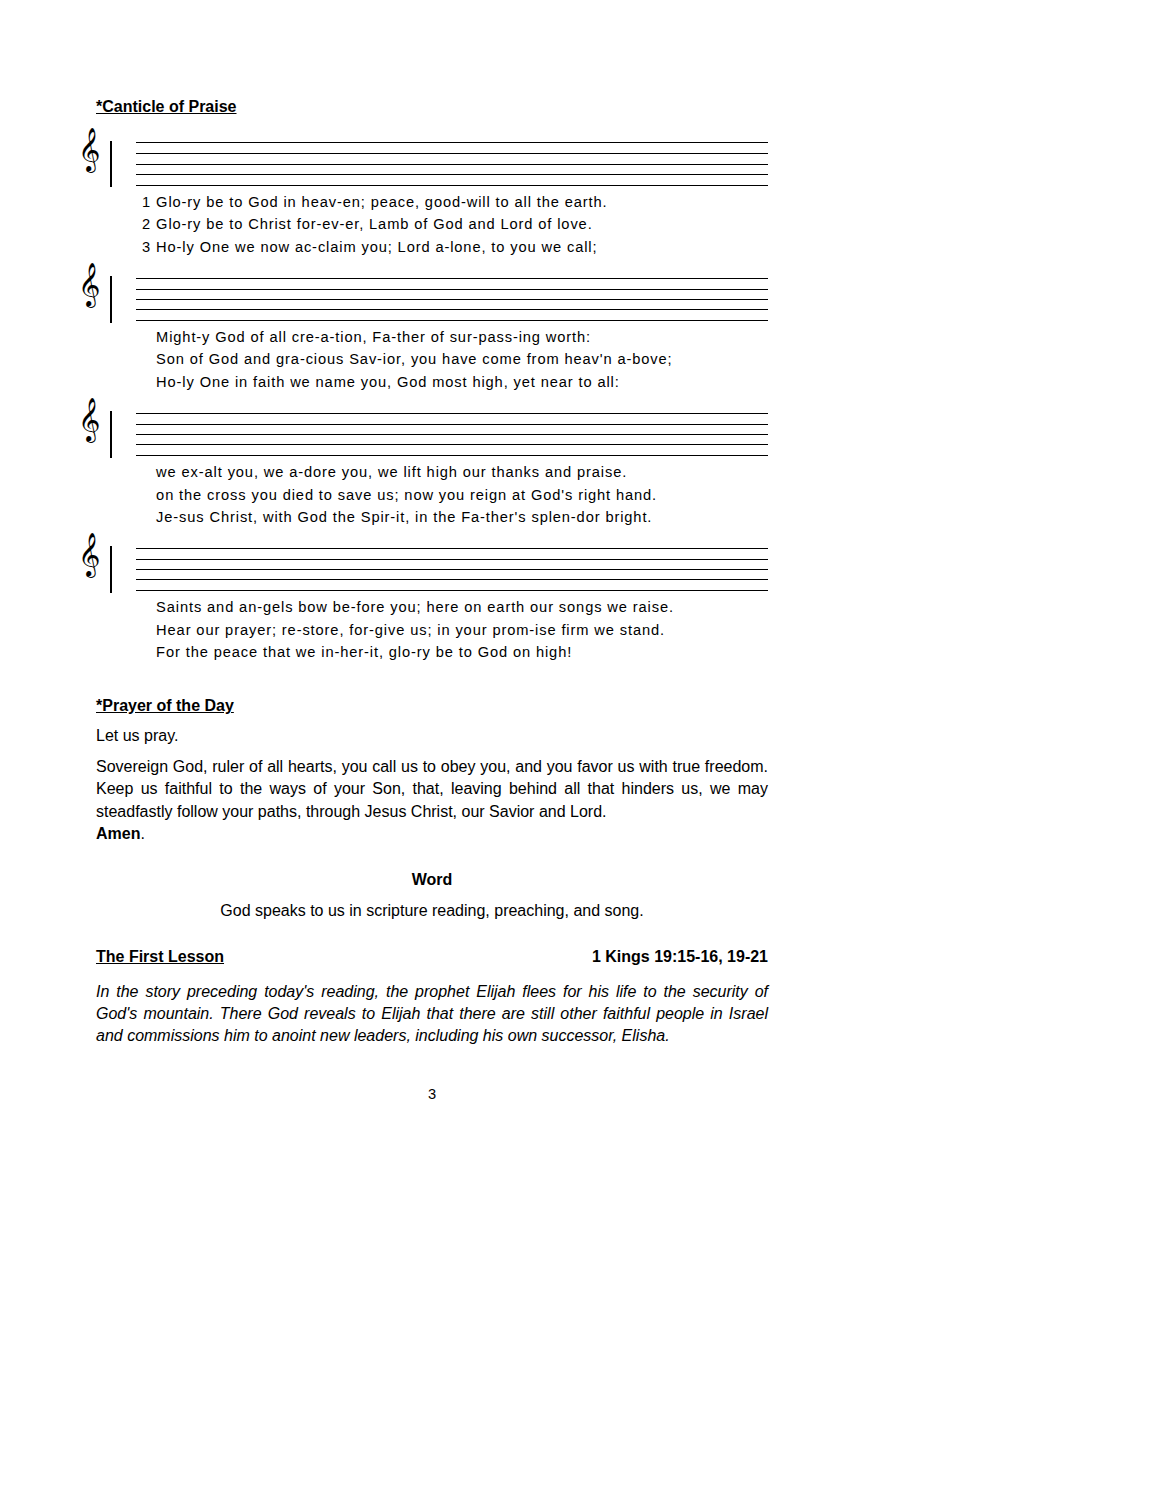*Canticle of Praise
𝄞
1 Glo-ry be to God in heav-en; peace, good-will to all the earth.
2 Glo-ry be to Christ for-ev-er, Lamb of God and Lord of love.
3 Ho-ly One we now ac-claim you; Lord a-lone, to you we call;
𝄞
Might-y God of all cre-a-tion, Fa-ther of sur-pass-ing worth:
Son of God and gra-cious Sav-ior, you have come from heav'n a-bove;
Ho-ly One in faith we name you, God most high, yet near to all:
𝄞
we ex-alt you, we a-dore you, we lift high our thanks and praise.
on the cross you died to save us; now you reign at God's right hand.
Je-sus Christ, with God the Spir-it, in the Fa-ther's splen-dor bright.
𝄞
Saints and an-gels bow be-fore you; here on earth our songs we raise.
Hear our prayer; re-store, for-give us; in your prom-ise firm we stand.
For the peace that we in-her-it, glo-ry be to God on high!
*Prayer of the Day
Let us pray.
Sovereign God, ruler of all hearts, you call us to obey you, and you favor us with true freedom. Keep us faithful to the ways of your Son, that, leaving behind all that hinders us, we may steadfastly follow your paths, through Jesus Christ, our Savior and Lord.
Amen.
Word
God speaks to us in scripture reading, preaching, and song.
The First Lesson
1 Kings 19:15-16, 19-21
In the story preceding today's reading, the prophet Elijah flees for his life to the security of God's mountain. There God reveals to Elijah that there are still other faithful people in Israel and commissions him to anoint new leaders, including his own successor, Elisha.
3